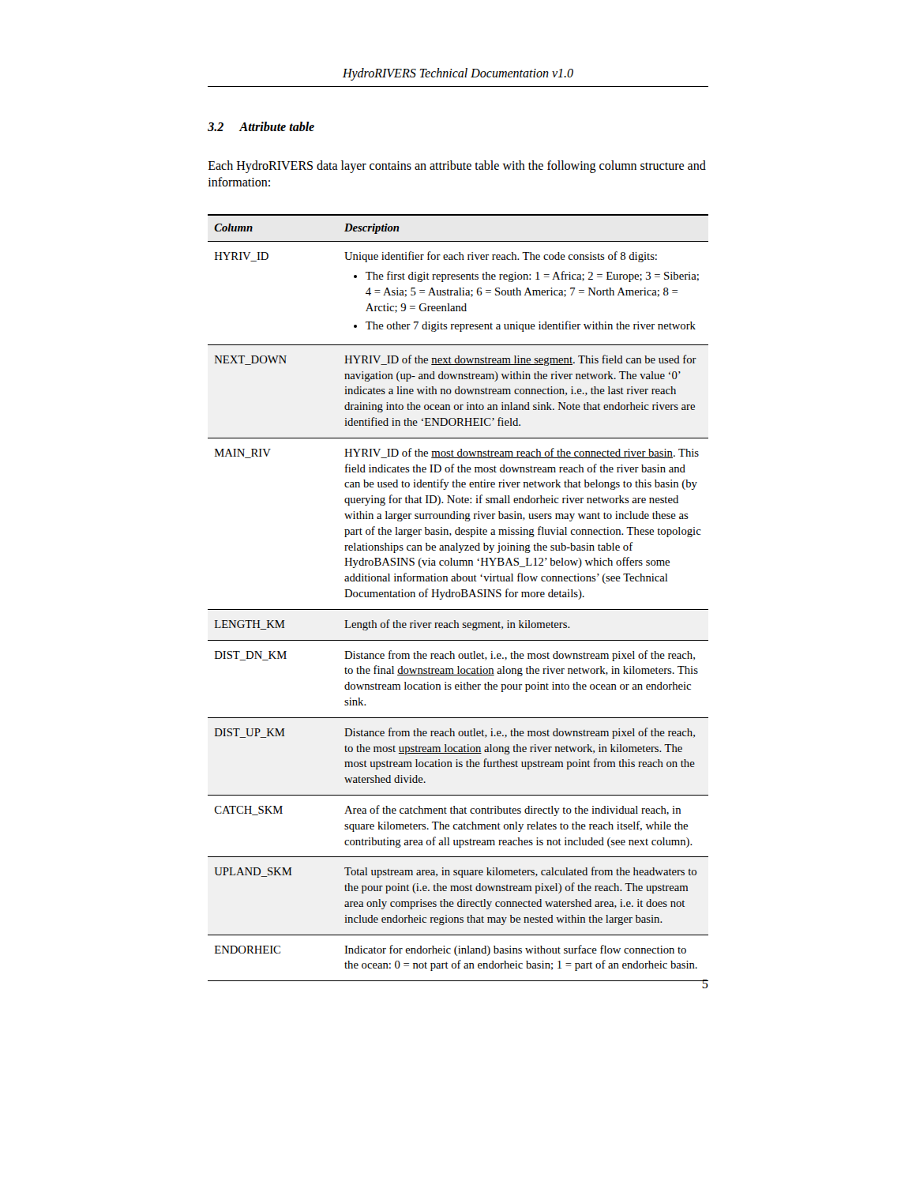HydroRIVERS Technical Documentation v1.0
3.2 Attribute table
Each HydroRIVERS data layer contains an attribute table with the following column structure and information:
| Column | Description |
| --- | --- |
| HYRIV_ID | Unique identifier for each river reach. The code consists of 8 digits: The first digit represents the region: 1 = Africa; 2 = Europe; 3 = Siberia; 4 = Asia; 5 = Australia; 6 = South America; 7 = North America; 8 = Arctic; 9 = Greenland The other 7 digits represent a unique identifier within the river network |
| NEXT_DOWN | HYRIV_ID of the next downstream line segment . This field can be used for navigation (up- and downstream) within the river network. The value ‘0’ indicates a line with no downstream connection, i.e., the last river reach draining into the ocean or into an inland sink. Note that endorheic rivers are identified in the ‘ENDORHEIC’ field. |
| MAIN_RIV | HYRIV_ID of the most downstream reach of the connected river basin . This field indicates the ID of the most downstream reach of the river basin and can be used to identify the entire river network that belongs to this basin (by querying for that ID). Note: if small endorheic river networks are nested within a larger surrounding river basin, users may want to include these as part of the larger basin, despite a missing fluvial connection. These topologic relationships can be analyzed by joining the sub-basin table of HydroBASINS (via column ‘HYBAS_L12’ below) which offers some additional information about ‘virtual flow connections’ (see Technical Documentation of HydroBASINS for more details). |
| LENGTH_KM | Length of the river reach segment, in kilometers. |
| DIST_DN_KM | Distance from the reach outlet, i.e., the most downstream pixel of the reach, to the final downstream location along the river network, in kilometers. This downstream location is either the pour point into the ocean or an endorheic sink. |
| DIST_UP_KM | Distance from the reach outlet, i.e., the most downstream pixel of the reach, to the most upstream location along the river network, in kilometers. The most upstream location is the furthest upstream point from this reach on the watershed divide. |
| CATCH_SKM | Area of the catchment that contributes directly to the individual reach, in square kilometers. The catchment only relates to the reach itself, while the contributing area of all upstream reaches is not included (see next column). |
| UPLAND_SKM | Total upstream area, in square kilometers, calculated from the headwaters to the pour point (i.e. the most downstream pixel) of the reach. The upstream area only comprises the directly connected watershed area, i.e. it does not include endorheic regions that may be nested within the larger basin. |
| ENDORHEIC | Indicator for endorheic (inland) basins without surface flow connection to the ocean: 0 = not part of an endorheic basin; 1 = part of an endorheic basin. |
5